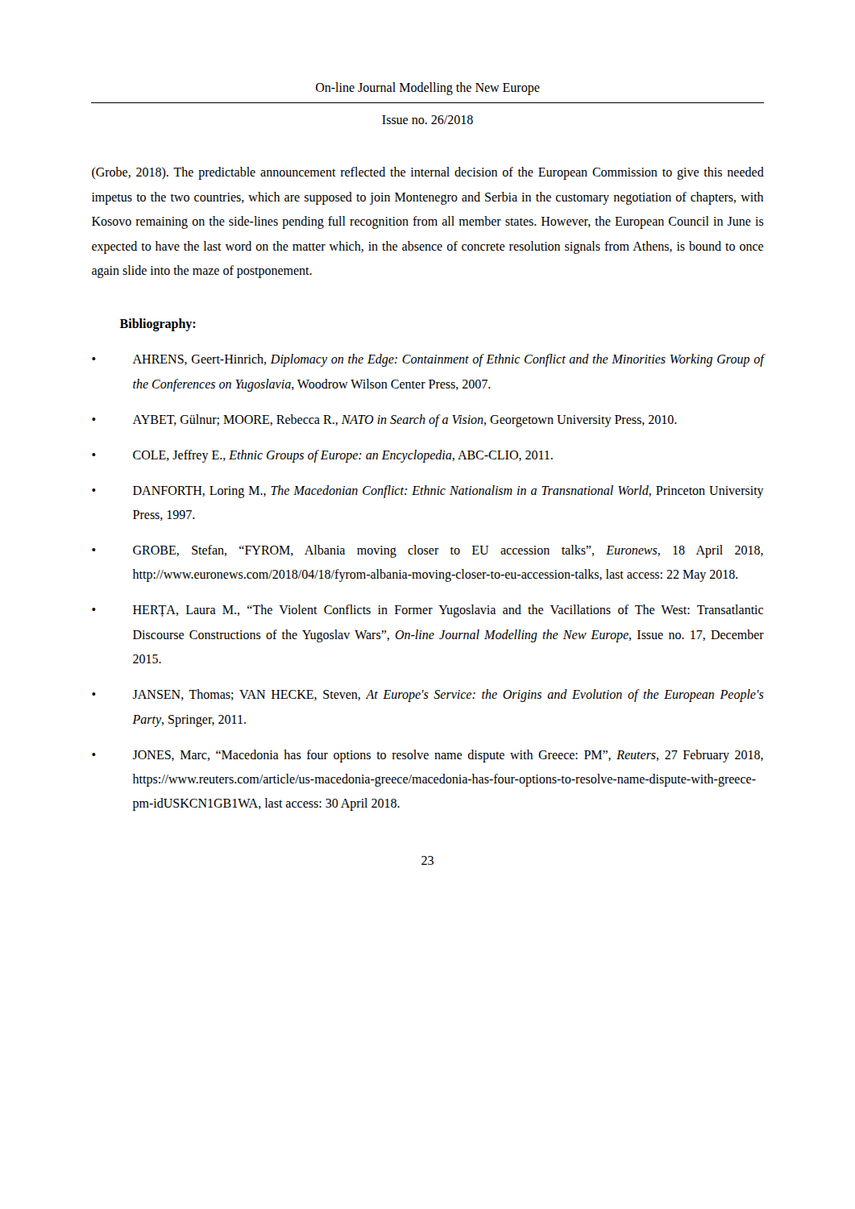On-line Journal Modelling the New Europe Issue no. 26/2018
(Grobe, 2018). The predictable announcement reflected the internal decision of the European Commission to give this needed impetus to the two countries, which are supposed to join Montenegro and Serbia in the customary negotiation of chapters, with Kosovo remaining on the side-lines pending full recognition from all member states. However, the European Council in June is expected to have the last word on the matter which, in the absence of concrete resolution signals from Athens, is bound to once again slide into the maze of postponement.
Bibliography:
AHRENS, Geert-Hinrich, Diplomacy on the Edge: Containment of Ethnic Conflict and the Minorities Working Group of the Conferences on Yugoslavia, Woodrow Wilson Center Press, 2007.
AYBET, Gülnur; MOORE, Rebecca R., NATO in Search of a Vision, Georgetown University Press, 2010.
COLE, Jeffrey E., Ethnic Groups of Europe: an Encyclopedia, ABC-CLIO, 2011.
DANFORTH, Loring M., The Macedonian Conflict: Ethnic Nationalism in a Transnational World, Princeton University Press, 1997.
GROBE, Stefan, “FYROM, Albania moving closer to EU accession talks”, Euronews, 18 April 2018, http://www.euronews.com/2018/04/18/fyrom-albania-moving-closer-to-eu-accession-talks, last access: 22 May 2018.
HERȚA, Laura M., “The Violent Conflicts in Former Yugoslavia and the Vacillations of The West: Transatlantic Discourse Constructions of the Yugoslav Wars”, On-line Journal Modelling the New Europe, Issue no. 17, December 2015.
JANSEN, Thomas; VAN HECKE, Steven, At Europe's Service: the Origins and Evolution of the European People's Party, Springer, 2011.
JONES, Marc, “Macedonia has four options to resolve name dispute with Greece: PM”, Reuters, 27 February 2018, https://www.reuters.com/article/us-macedonia-greece/macedonia-has-four-options-to-resolve-name-dispute-with-greece-pm-idUSKCN1GB1WA, last access: 30 April 2018.
23